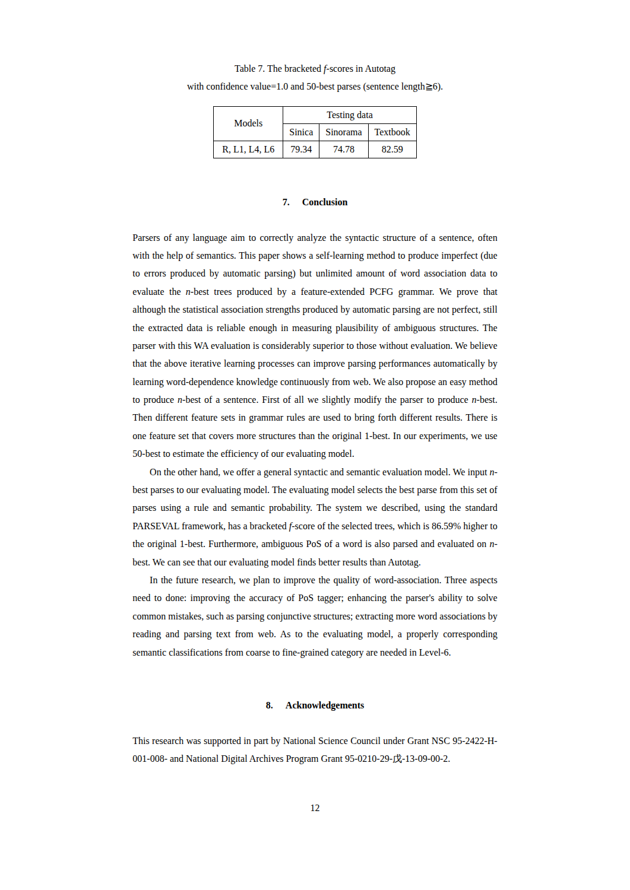Table 7. The bracketed f-scores in Autotag
with confidence value=1.0 and 50-best parses (sentence length≧6).
| Models | Testing data |
| Sinica | Sinorama | Textbook |
| R, L1, L4, L6 | 79.34 | 74.78 | 82.59 |
7. Conclusion
Parsers of any language aim to correctly analyze the syntactic structure of a sentence, often with the help of semantics. This paper shows a self-learning method to produce imperfect (due to errors produced by automatic parsing) but unlimited amount of word association data to evaluate the n-best trees produced by a feature-extended PCFG grammar. We prove that although the statistical association strengths produced by automatic parsing are not perfect, still the extracted data is reliable enough in measuring plausibility of ambiguous structures. The parser with this WA evaluation is considerably superior to those without evaluation. We believe that the above iterative learning processes can improve parsing performances automatically by learning word-dependence knowledge continuously from web. We also propose an easy method to produce n-best of a sentence. First of all we slightly modify the parser to produce n-best. Then different feature sets in grammar rules are used to bring forth different results. There is one feature set that covers more structures than the original 1-best. In our experiments, we use 50-best to estimate the efficiency of our evaluating model.
On the other hand, we offer a general syntactic and semantic evaluation model. We input n-best parses to our evaluating model. The evaluating model selects the best parse from this set of parses using a rule and semantic probability. The system we described, using the standard PARSEVAL framework, has a bracketed f-score of the selected trees, which is 86.59% higher to the original 1-best. Furthermore, ambiguous PoS of a word is also parsed and evaluated on n-best. We can see that our evaluating model finds better results than Autotag.
In the future research, we plan to improve the quality of word-association. Three aspects need to done: improving the accuracy of PoS tagger; enhancing the parser's ability to solve common mistakes, such as parsing conjunctive structures; extracting more word associations by reading and parsing text from web. As to the evaluating model, a properly corresponding semantic classifications from coarse to fine-grained category are needed in Level-6.
8. Acknowledgements
This research was supported in part by National Science Council under Grant NSC 95-2422-H-001-008- and National Digital Archives Program Grant 95-0210-29-戊-13-09-00-2.
12